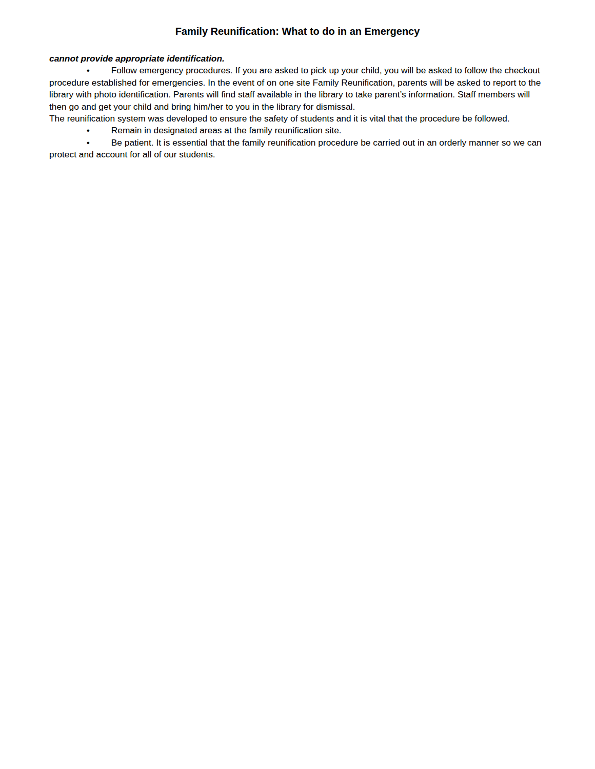Family Reunification: What to do in an Emergency
cannot provide appropriate identification.
• Follow emergency procedures. If you are asked to pick up your child, you will be asked to follow the checkout procedure established for emergencies. In the event of on one site Family Reunification, parents will be asked to report to the library with photo identification. Parents will find staff available in the library to take parent’s information. Staff members will then go and get your child and bring him/her to you in the library for dismissal.
The reunification system was developed to ensure the safety of students and it is vital that the procedure be followed.
• Remain in designated areas at the family reunification site.
• Be patient. It is essential that the family reunification procedure be carried out in an orderly manner so we can protect and account for all of our students.